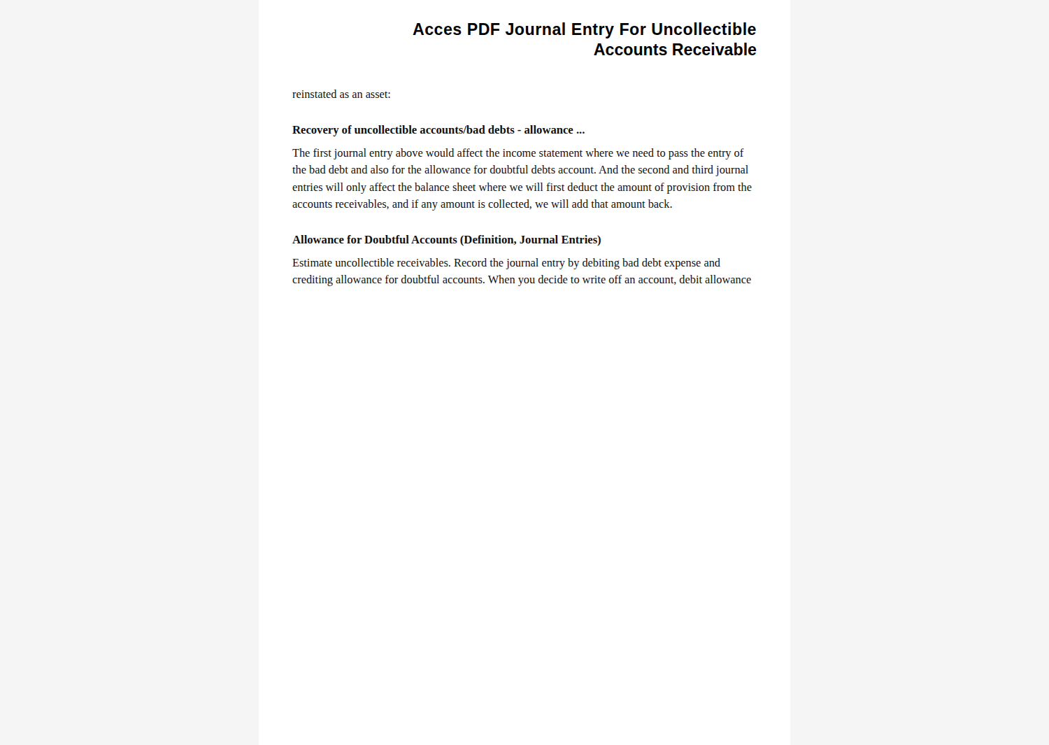Acces PDF Journal Entry For Uncollectible
Accounts Receivable
reinstated as an asset:
Recovery of uncollectible accounts/bad debts - allowance ...
The first journal entry above would affect the income statement where we need to pass the entry of the bad debt and also for the allowance for doubtful debts account. And the second and third journal entries will only affect the balance sheet where we will first deduct the amount of provision from the accounts receivables, and if any amount is collected, we will add that amount back.
Allowance for Doubtful Accounts (Definition, Journal Entries)
Estimate uncollectible receivables. Record the journal entry by debiting bad debt expense and crediting allowance for doubtful accounts. When you decide to write off an account, debit allowance